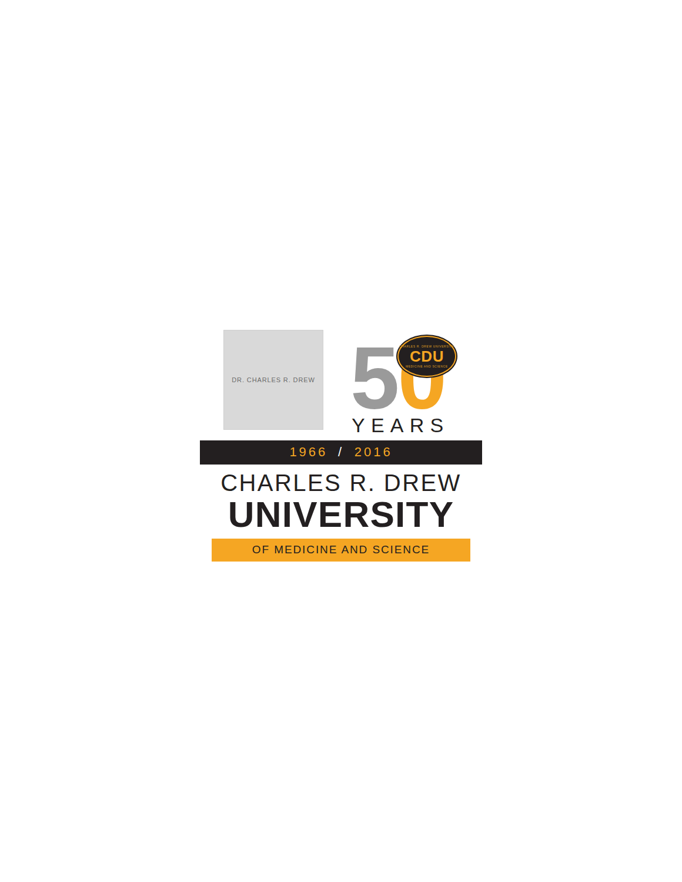Dr. Charles R. Drew
50
Charles R. Drew University CDU Medicine and Science
Years
1966 / 2016
Charles R. Drew
University
of Medicine and Science